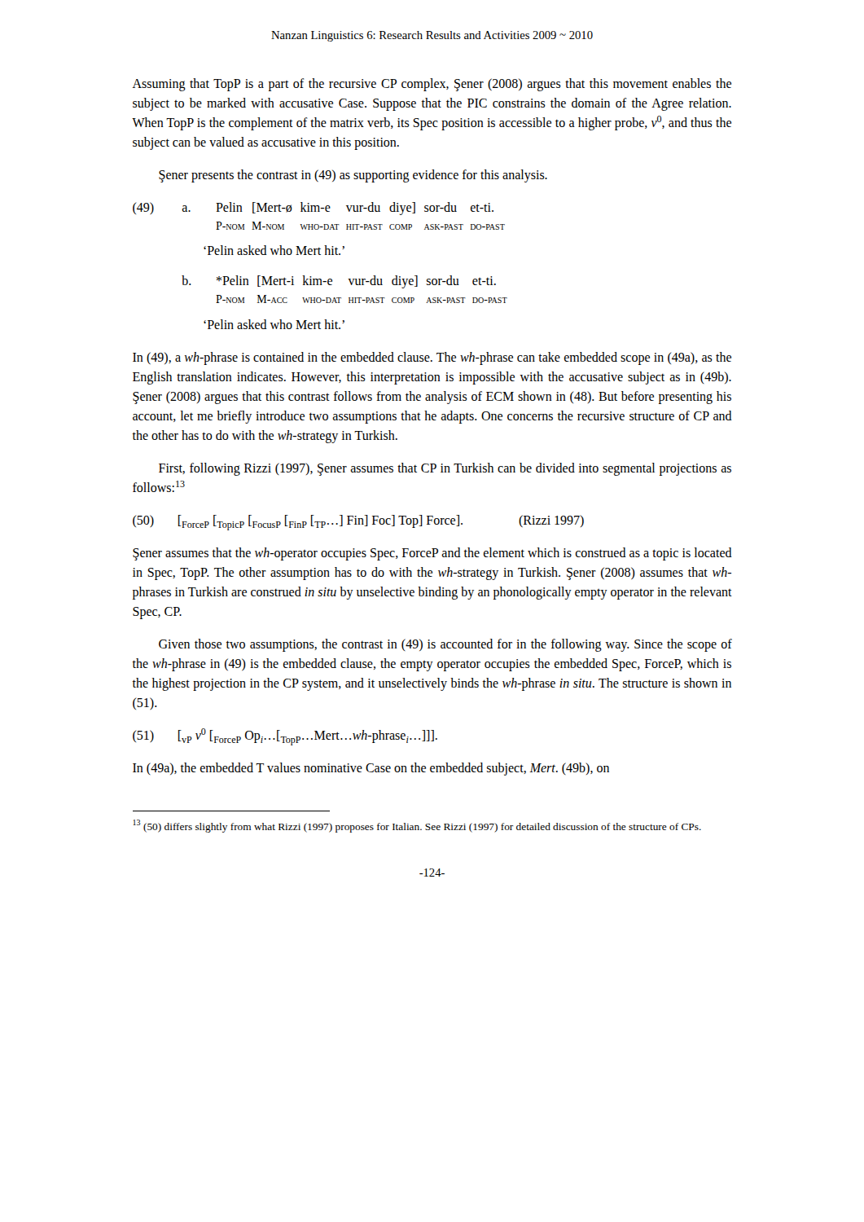Nanzan Linguistics 6: Research Results and Activities 2009 ~ 2010
Assuming that TopP is a part of the recursive CP complex, Şener (2008) argues that this movement enables the subject to be marked with accusative Case. Suppose that the PIC constrains the domain of the Agree relation. When TopP is the complement of the matrix verb, its Spec position is accessible to a higher probe, v0, and thus the subject can be valued as accusative in this position.
Şener presents the contrast in (49) as supporting evidence for this analysis.
| (49) | a. | Pelin | [Mert-ø | kim-e | vur-du | diye] | sor-du | et-ti. |
| | | P-nom | M-nom | who-dat | hit-past | comp | ask-past | do-past |
‘Pelin asked who Mert hit.’
| | b. | *Pelin | [Mert-i | kim-e | vur-du | diye] | sor-du | et-ti. |
| | | P-nom | M-acc | who-dat | hit-past | comp | ask-past | do-past |
‘Pelin asked who Mert hit.’
In (49), a wh-phrase is contained in the embedded clause. The wh-phrase can take embedded scope in (49a), as the English translation indicates. However, this interpretation is impossible with the accusative subject as in (49b). Şener (2008) argues that this contrast follows from the analysis of ECM shown in (48). But before presenting his account, let me briefly introduce two assumptions that he adapts. One concerns the recursive structure of CP and the other has to do with the wh-strategy in Turkish.
First, following Rizzi (1997), Şener assumes that CP in Turkish can be divided into segmental projections as follows:13
(50) [ForceP [TopicP [FocusP [FinP [TP…] Fin] Foc] Top] Force]. (Rizzi 1997)
Şener assumes that the wh-operator occupies Spec, ForceP and the element which is construed as a topic is located in Spec, TopP. The other assumption has to do with the wh-strategy in Turkish. Şener (2008) assumes that wh-phrases in Turkish are construed in situ by unselective binding by an phonologically empty operator in the relevant Spec, CP.
Given those two assumptions, the contrast in (49) is accounted for in the following way. Since the scope of the wh-phrase in (49) is the embedded clause, the empty operator occupies the embedded Spec, ForceP, which is the highest projection in the CP system, and it unselectively binds the wh-phrase in situ. The structure is shown in (51).
(51) [vP v0 [ForceP Opi…[TopP…Mert…wh-phrasei…]]].
In (49a), the embedded T values nominative Case on the embedded subject, Mert. (49b), on
13(50) differs slightly from what Rizzi (1997) proposes for Italian. See Rizzi (1997) for detailed discussion of the structure of CPs.
-124-